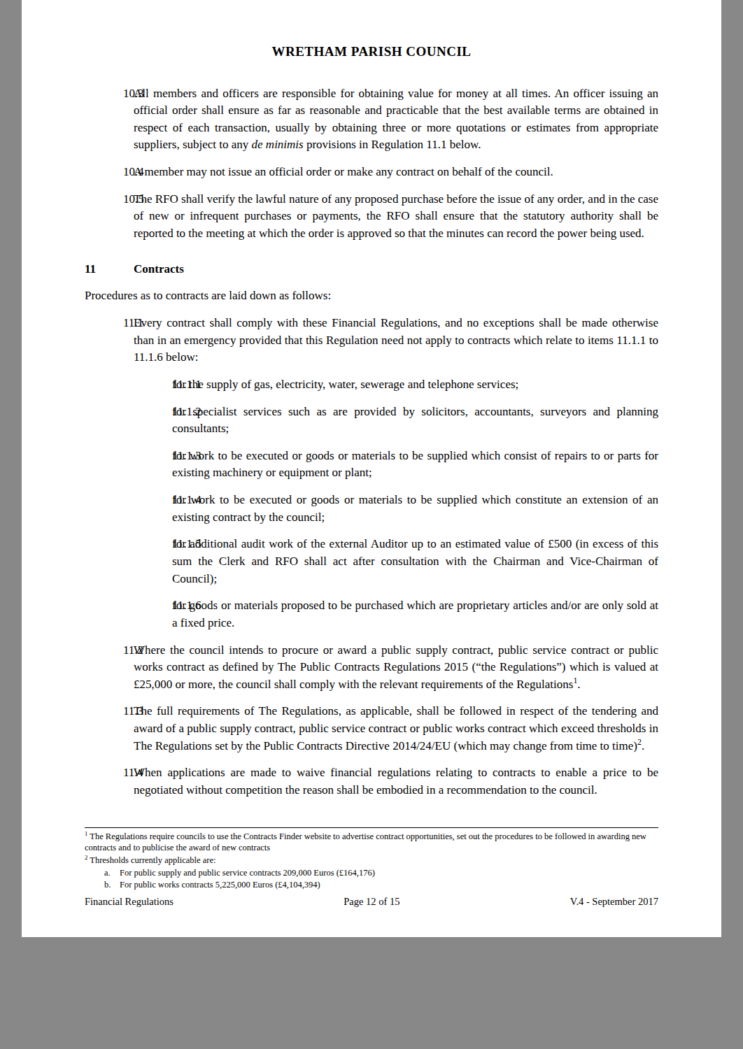WRETHAM PARISH COUNCIL
10.3
All members and officers are responsible for obtaining value for money at all times. An officer issuing an official order shall ensure as far as reasonable and practicable that the best available terms are obtained in respect of each transaction, usually by obtaining three or more quotations or estimates from appropriate suppliers, subject to any de minimis provisions in Regulation 11.1 below.
10.4
A member may not issue an official order or make any contract on behalf of the council.
10.5
The RFO shall verify the lawful nature of any proposed purchase before the issue of any order, and in the case of new or infrequent purchases or payments, the RFO shall ensure that the statutory authority shall be reported to the meeting at which the order is approved so that the minutes can record the power being used.
11
Contracts
Procedures as to contracts are laid down as follows:
11.1
Every contract shall comply with these Financial Regulations, and no exceptions shall be made otherwise than in an emergency provided that this Regulation need not apply to contracts which relate to items 11.1.1 to 11.1.6 below:
11.1.1
for the supply of gas, electricity, water, sewerage and telephone services;
11.1.2
for specialist services such as are provided by solicitors, accountants, surveyors and planning consultants;
11.1.3
for work to be executed or goods or materials to be supplied which consist of repairs to or parts for existing machinery or equipment or plant;
11.1.4
for work to be executed or goods or materials to be supplied which constitute an extension of an existing contract by the council;
11.1.5
for additional audit work of the external Auditor up to an estimated value of £500 (in excess of this sum the Clerk and RFO shall act after consultation with the Chairman and Vice-Chairman of Council);
11.1.6
for goods or materials proposed to be purchased which are proprietary articles and/or are only sold at a fixed price.
11.2
Where the council intends to procure or award a public supply contract, public service contract or public works contract as defined by The Public Contracts Regulations 2015 (“the Regulations”) which is valued at £25,000 or more, the council shall comply with the relevant requirements of the Regulations1.
11.3
The full requirements of The Regulations, as applicable, shall be followed in respect of the tendering and award of a public supply contract, public service contract or public works contract which exceed thresholds in The Regulations set by the Public Contracts Directive 2014/24/EU (which may change from time to time)2.
11.4
When applications are made to waive financial regulations relating to contracts to enable a price to be negotiated without competition the reason shall be embodied in a recommendation to the council.
1 The Regulations require councils to use the Contracts Finder website to advertise contract opportunities, set out the procedures to be followed in awarding new contracts and to publicise the award of new contracts
2 Thresholds currently applicable are:
a. For public supply and public service contracts 209,000 Euros (£164,176)
b. For public works contracts 5,225,000 Euros (£4,104,394)
Financial Regulations Page 12 of 15 V.4 - September 2017